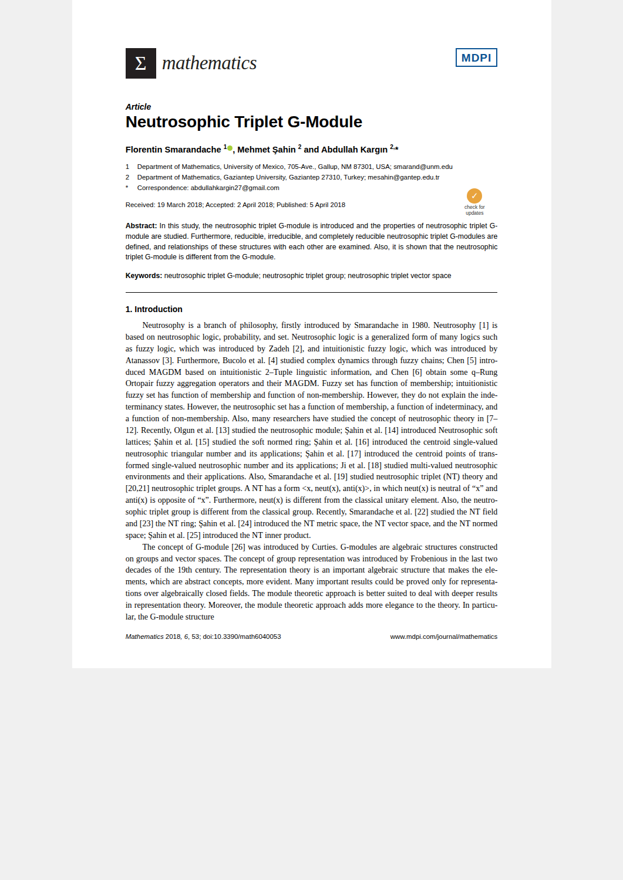Σ
mathematics
MDPI
Article
Neutrosophic Triplet G-Module
Florentin Smarandache 1 , Mehmet Şahin 2 and Abdullah Kargın 2,*
1
Department of Mathematics, University of Mexico, 705-Ave., Gallup, NM 87301, USA; smarand@unm.edu
2
Department of Mathematics, Gaziantep University, Gaziantep 27310, Turkey; mesahin@gantep.edu.tr
*
Correspondence: abdullahkargin27@gmail.com
Received: 19 March 2018; Accepted: 2 April 2018; Published: 5 April 2018
✓
check for
updates
Abstract: In this study, the neutrosophic triplet G-module is introduced and the properties of neutrosophic triplet G-module are studied. Furthermore, reducible, irreducible, and completely reducible neutrosophic triplet G-modules are defined, and relationships of these structures with each other are examined. Also, it is shown that the neutrosophic triplet G-module is different from the G-module.
Keywords: neutrosophic triplet G-module; neutrosophic triplet group; neutrosophic triplet vector space
1. Introduction
Neutrosophy is a branch of philosophy, firstly introduced by Smarandache in 1980. Neutrosophy [1] is based on neutrosophic logic, probability, and set. Neutrosophic logic is a generalized form of many logics such as fuzzy logic, which was introduced by Zadeh [2], and intuitionistic fuzzy logic, which was introduced by Atanassov [3]. Furthermore, Bucolo et al. [4] studied complex dynamics through fuzzy chains; Chen [5] introduced MAGDM based on intuitionistic 2–Tuple linguistic information, and Chen [6] obtain some q–Rung Ortopair fuzzy aggregation operators and their MAGDM. Fuzzy set has function of membership; intuitionistic fuzzy set has function of membership and function of non-membership. However, they do not explain the indeterminancy states. However, the neutrosophic set has a function of membership, a function of indeterminacy, and a function of non-membership. Also, many researchers have studied the concept of neutrosophic theory in [7–12]. Recently, Olgun et al. [13] studied the neutrosophic module; Şahin et al. [14] introduced Neutrosophic soft lattices; Şahin et al. [15] studied the soft normed ring; Şahin et al. [16] introduced the centroid single-valued neutrosophic triangular number and its applications; Şahin et al. [17] introduced the centroid points of transformed single-valued neutrosophic number and its applications; Ji et al. [18] studied multi-valued neutrosophic environments and their applications. Also, Smarandache et al. [19] studied neutrosophic triplet (NT) theory and [20,21] neutrosophic triplet groups. A NT has a form <x, neut(x), anti(x)>, in which neut(x) is neutral of “x” and anti(x) is opposite of “x”. Furthermore, neut(x) is different from the classical unitary element. Also, the neutrosophic triplet group is different from the classical group. Recently, Smarandache et al. [22] studied the NT field and [23] the NT ring; Şahin et al. [24] introduced the NT metric space, the NT vector space, and the NT normed space; Şahin et al. [25] introduced the NT inner product.
The concept of G-module [26] was introduced by Curties. G-modules are algebraic structures constructed on groups and vector spaces. The concept of group representation was introduced by Frobenious in the last two decades of the 19th century. The representation theory is an important algebraic structure that makes the elements, which are abstract concepts, more evident. Many important results could be proved only for representations over algebraically closed fields. The module theoretic approach is better suited to deal with deeper results in representation theory. Moreover, the module theoretic approach adds more elegance to the theory. In particular, the G-module structure
Mathematics 2018, 6, 53; doi:10.3390/math6040053
www.mdpi.com/journal/mathematics